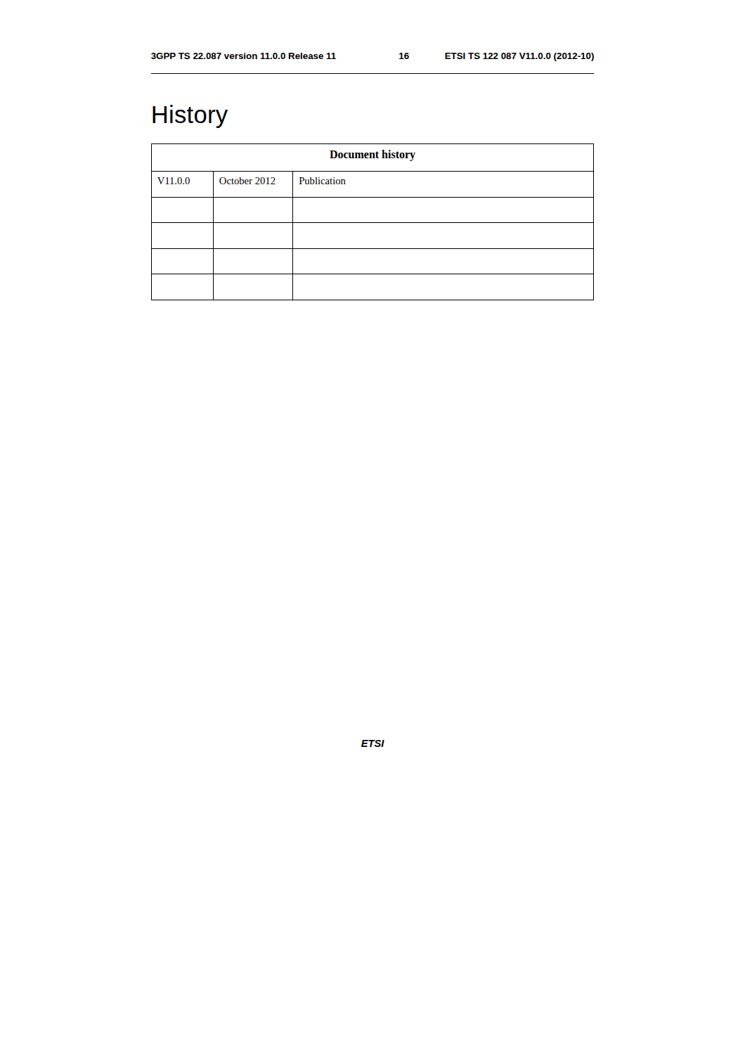3GPP TS 22.087 version 11.0.0 Release 11
16
ETSI TS 122 087 V11.0.0 (2012-10)
History
| Document history |
| --- |
| V11.0.0 | October 2012 | Publication |
ETSI